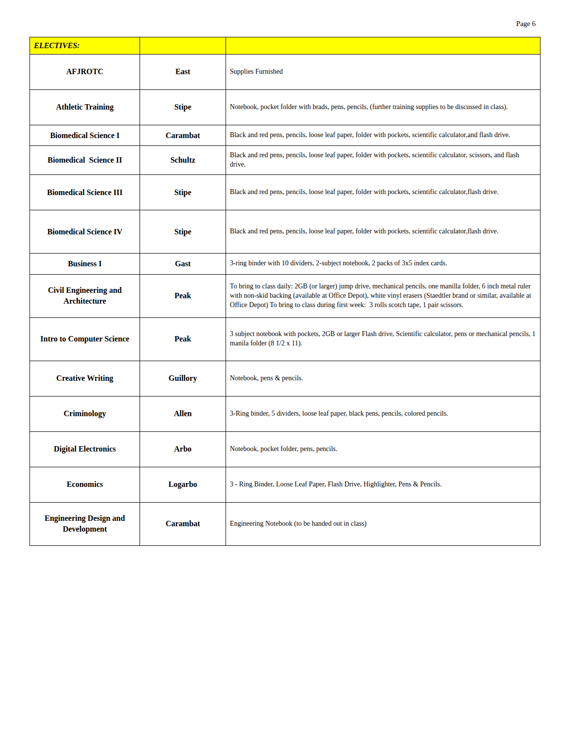Page 6
| ELECTIVES: | | |
| AFJROTC | East | Supplies Furnished |
| Athletic Training | Stipe | Notebook, pocket folder with brads, pens, pencils, (further training supplies to be discussed in class). |
| Biomedical Science I | Carambat | Black and red pens, pencils, loose leaf paper, folder with pockets, scientific calculator,and flash drive. |
| Biomedical Science II | Schultz | Black and red pens, pencils, loose leaf paper, folder with pockets, scientific calculator, scissors, and flash drive. |
| Biomedical Science III | Stipe | Black and red pens, pencils, loose leaf paper, folder with pockets, scientific calculator,flash drive. |
| Biomedical Science IV | Stipe | Black and red pens, pencils, loose leaf paper, folder with pockets, scientific calculator,flash drive. |
| Business I | Gast | 3-ring binder with 10 dividers, 2-subject notebook, 2 packs of 3x5 index cards. |
| Civil Engineering and Architecture | Peak | To bring to class daily: 2GB (or larger) jump drive, mechanical pencils, one manilla folder, 6 inch metal ruler with non-skid backing (available at Office Depot), white vinyl erasers (Staedtler brand or similar, available at Office Depot) To bring to class during first week: 3 rolls scotch tape, 1 pair scissors. |
| Intro to Computer Science | Peak | 3 subject notebook with pockets, 2GB or larger Flash drive, Scientific calculator, pens or mechanical pencils, 1 manila folder (8 1/2 x 11). |
| Creative Writing | Guillory | Notebook, pens & pencils. |
| Criminology | Allen | 3-Ring binder, 5 dividers, loose leaf paper, black pens, pencils, colored pencils. |
| Digital Electronics | Arbo | Notebook, pocket folder, pens, pencils. |
| Economics | Logarbo | 3 - Ring Binder, Loose Leaf Paper, Flash Drive, Highlighter, Pens & Pencils. |
| Engineering Design and Development | Carambat | Engineering Notebook (to be handed out in class) |